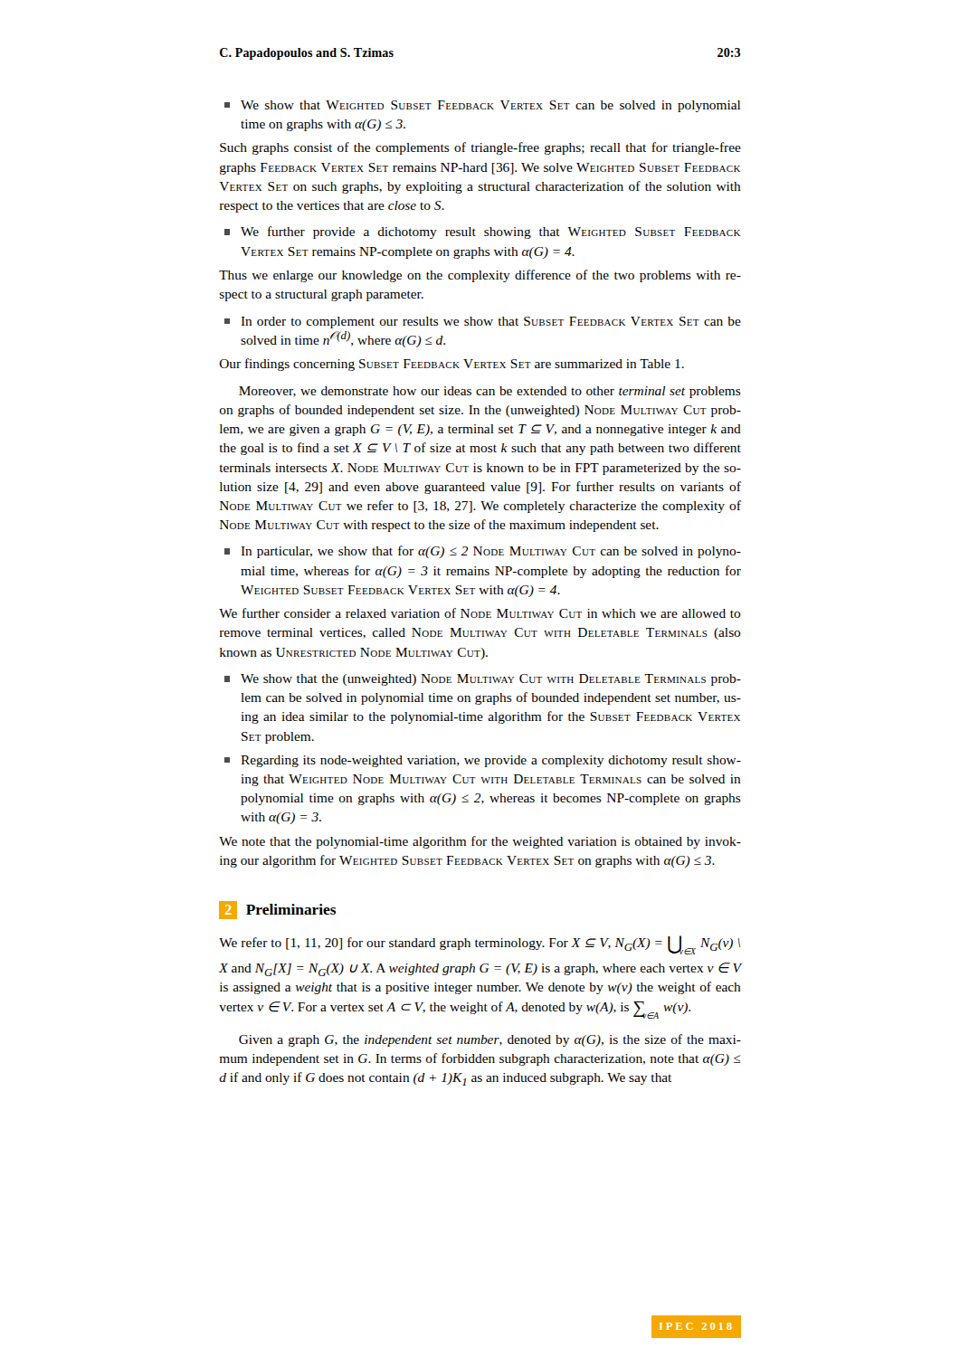C. Papadopoulos and S. Tzimas 20:3
We show that Weighted Subset Feedback Vertex Set can be solved in polynomial time on graphs with α(G) ≤ 3.
Such graphs consist of the complements of triangle-free graphs; recall that for triangle-free graphs Feedback Vertex Set remains NP-hard [36]. We solve Weighted Subset Feedback Vertex Set on such graphs, by exploiting a structural characterization of the solution with respect to the vertices that are close to S.
We further provide a dichotomy result showing that Weighted Subset Feedback Vertex Set remains NP-complete on graphs with α(G) = 4.
Thus we enlarge our knowledge on the complexity difference of the two problems with respect to a structural graph parameter.
In order to complement our results we show that Subset Feedback Vertex Set can be solved in time n𝒪(d), where α(G) ≤ d.
Our findings concerning Subset Feedback Vertex Set are summarized in Table 1.
Moreover, we demonstrate how our ideas can be extended to other terminal set problems on graphs of bounded independent set size. In the (unweighted) Node Multiway Cut problem, we are given a graph G = (V, E), a terminal set T ⊆ V, and a nonnegative integer k and the goal is to find a set X ⊆ V \ T of size at most k such that any path between two different terminals intersects X. Node Multiway Cut is known to be in FPT parameterized by the solution size [4, 29] and even above guaranteed value [9]. For further results on variants of Node Multiway Cut we refer to [3, 18, 27]. We completely characterize the complexity of Node Multiway Cut with respect to the size of the maximum independent set.
In particular, we show that for α(G) ≤ 2 Node Multiway Cut can be solved in polynomial time, whereas for α(G) = 3 it remains NP-complete by adopting the reduction for Weighted Subset Feedback Vertex Set with α(G) = 4.
We further consider a relaxed variation of Node Multiway Cut in which we are allowed to remove terminal vertices, called Node Multiway Cut with Deletable Terminals (also known as Unrestricted Node Multiway Cut).
We show that the (unweighted) Node Multiway Cut with Deletable Terminals problem can be solved in polynomial time on graphs of bounded independent set number, using an idea similar to the polynomial-time algorithm for the Subset Feedback Vertex Set problem.
Regarding its node-weighted variation, we provide a complexity dichotomy result showing that Weighted Node Multiway Cut with Deletable Terminals can be solved in polynomial time on graphs with α(G) ≤ 2, whereas it becomes NP-complete on graphs with α(G) = 3.
We note that the polynomial-time algorithm for the weighted variation is obtained by invoking our algorithm for Weighted Subset Feedback Vertex Set on graphs with α(G) ≤ 3.
2 Preliminaries
We refer to [1, 11, 20] for our standard graph terminology. For X ⊆ V, NG(X) = ⋃v∈X NG(v) \ X and NG[X] = NG(X) ∪ X. A weighted graph G = (V, E) is a graph, where each vertex v ∈ V is assigned a weight that is a positive integer number. We denote by w(v) the weight of each vertex v ∈ V. For a vertex set A ⊂ V, the weight of A, denoted by w(A), is ∑v∈A w(v).
Given a graph G, the independent set number, denoted by α(G), is the size of the maximum independent set in G. In terms of forbidden subgraph characterization, note that α(G) ≤ d if and only if G does not contain (d + 1)K1 as an induced subgraph. We say that
IPEC 2018